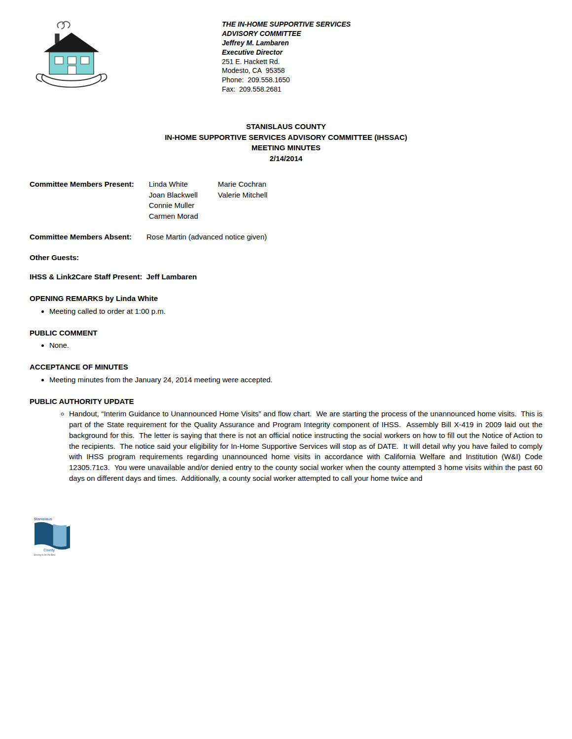THE IN-HOME SUPPORTIVE SERVICES
ADVISORY COMMITTEE
Jeffrey M. Lambaren
Executive Director
251 E. Hackett Rd.
Modesto, CA 95358
Phone: 209.558.1650
Fax: 209.558.2681
STANISLAUS COUNTY
IN-HOME SUPPORTIVE SERVICES ADVISORY COMMITTEE (IHSSAC)
MEETING MINUTES
2/14/2014
| Committee Members Present: | Linda White Joan Blackwell Connie Muller Carmen Morad | Marie Cochran Valerie Mitchell |
| Committee Members Absent: | Rose Martin (advanced notice given) |
Other Guests:
IHSS & Link2Care Staff Present: Jeff Lambaren
OPENING REMARKS by Linda White
Meeting called to order at 1:00 p.m.
PUBLIC COMMENT
None.
ACCEPTANCE OF MINUTES
Meeting minutes from the January 24, 2014 meeting were accepted.
PUBLIC AUTHORITY UPDATE
Handout, “Interim Guidance to Unannounced Home Visits” and flow chart. We are starting the process of the unannounced home visits. This is part of the State requirement for the Quality Assurance and Program Integrity component of IHSS. Assembly Bill X-419 in 2009 laid out the background for this. The letter is saying that there is not an official notice instructing the social workers on how to fill out the Notice of Action to the recipients. The notice said your eligibility for In-Home Supportive Services will stop as of DATE. It will detail why you have failed to comply with IHSS program requirements regarding unannounced home visits in accordance with California Welfare and Institution (W&I) Code 12305.71c3. You were unavailable and/or denied entry to the county social worker when the county attempted 3 home visits within the past 60 days on different days and times. Additionally, a county social worker attempted to call your home twice and
Stanislaus County Striving to be the Best